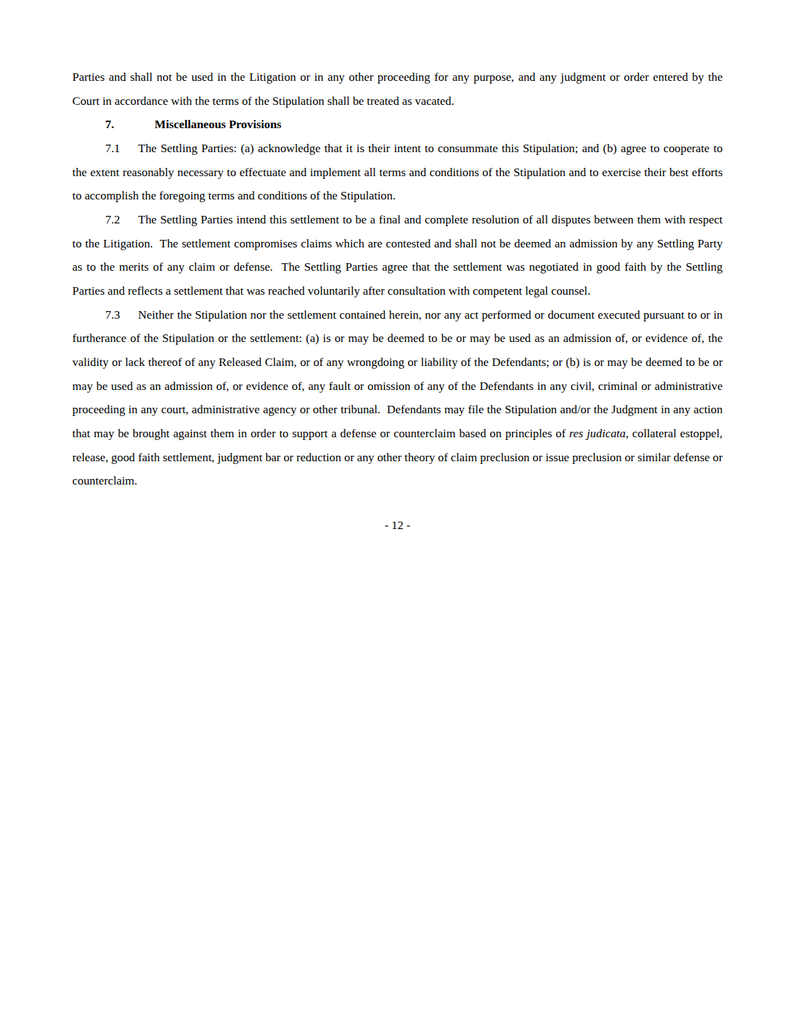Parties and shall not be used in the Litigation or in any other proceeding for any purpose, and any judgment or order entered by the Court in accordance with the terms of the Stipulation shall be treated as vacated.
7. Miscellaneous Provisions
7.1 The Settling Parties: (a) acknowledge that it is their intent to consummate this Stipulation; and (b) agree to cooperate to the extent reasonably necessary to effectuate and implement all terms and conditions of the Stipulation and to exercise their best efforts to accomplish the foregoing terms and conditions of the Stipulation.
7.2 The Settling Parties intend this settlement to be a final and complete resolution of all disputes between them with respect to the Litigation. The settlement compromises claims which are contested and shall not be deemed an admission by any Settling Party as to the merits of any claim or defense. The Settling Parties agree that the settlement was negotiated in good faith by the Settling Parties and reflects a settlement that was reached voluntarily after consultation with competent legal counsel.
7.3 Neither the Stipulation nor the settlement contained herein, nor any act performed or document executed pursuant to or in furtherance of the Stipulation or the settlement: (a) is or may be deemed to be or may be used as an admission of, or evidence of, the validity or lack thereof of any Released Claim, or of any wrongdoing or liability of the Defendants; or (b) is or may be deemed to be or may be used as an admission of, or evidence of, any fault or omission of any of the Defendants in any civil, criminal or administrative proceeding in any court, administrative agency or other tribunal. Defendants may file the Stipulation and/or the Judgment in any action that may be brought against them in order to support a defense or counterclaim based on principles of res judicata, collateral estoppel, release, good faith settlement, judgment bar or reduction or any other theory of claim preclusion or issue preclusion or similar defense or counterclaim.
- 12 -